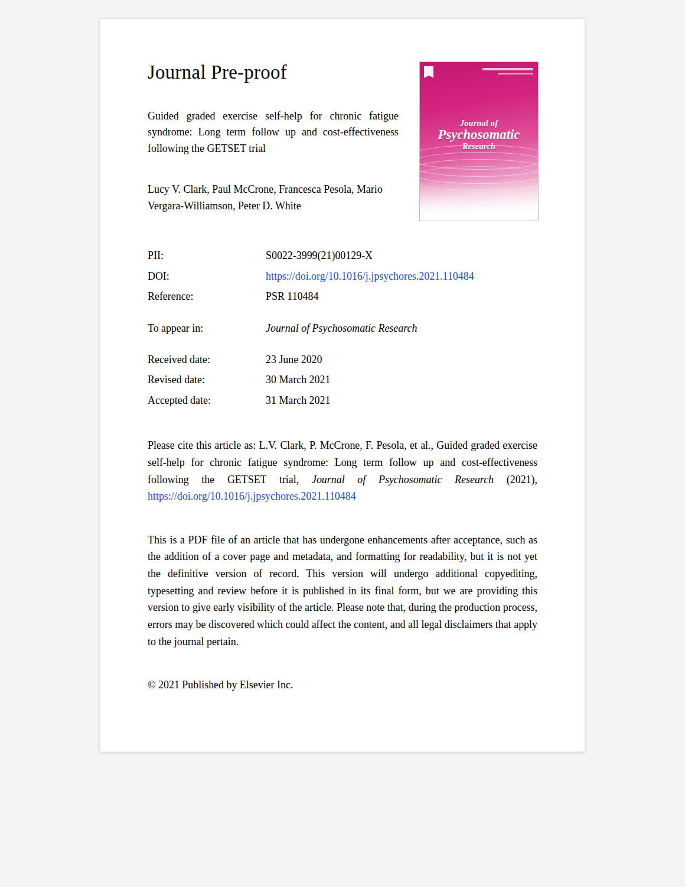Journal Pre-proof
Guided graded exercise self-help for chronic fatigue syndrome: Long term follow up and cost-effectiveness following the GETSET trial
Lucy V. Clark, Paul McCrone, Francesca Pesola, Mario Vergara-Williamson, Peter D. White
Journal of PsychosomaticResearch
| PII: | S0022-3999(21)00129-X |
| DOI: | https://doi.org/10.1016/j.jpsychores.2021.110484 |
| Reference: | PSR 110484 |
| To appear in: | Journal of Psychosomatic Research |
| Received date: | 23 June 2020 |
| Revised date: | 30 March 2021 |
| Accepted date: | 31 March 2021 |
Please cite this article as: L.V. Clark, P. McCrone, F. Pesola, et al., Guided graded exercise self-help for chronic fatigue syndrome: Long term follow up and cost-effectiveness following the GETSET trial, Journal of Psychosomatic Research (2021), https://doi.org/10.1016/j.jpsychores.2021.110484
This is a PDF file of an article that has undergone enhancements after acceptance, such as the addition of a cover page and metadata, and formatting for readability, but it is not yet the definitive version of record. This version will undergo additional copyediting, typesetting and review before it is published in its final form, but we are providing this version to give early visibility of the article. Please note that, during the production process, errors may be discovered which could affect the content, and all legal disclaimers that apply to the journal pertain.
© 2021 Published by Elsevier Inc.